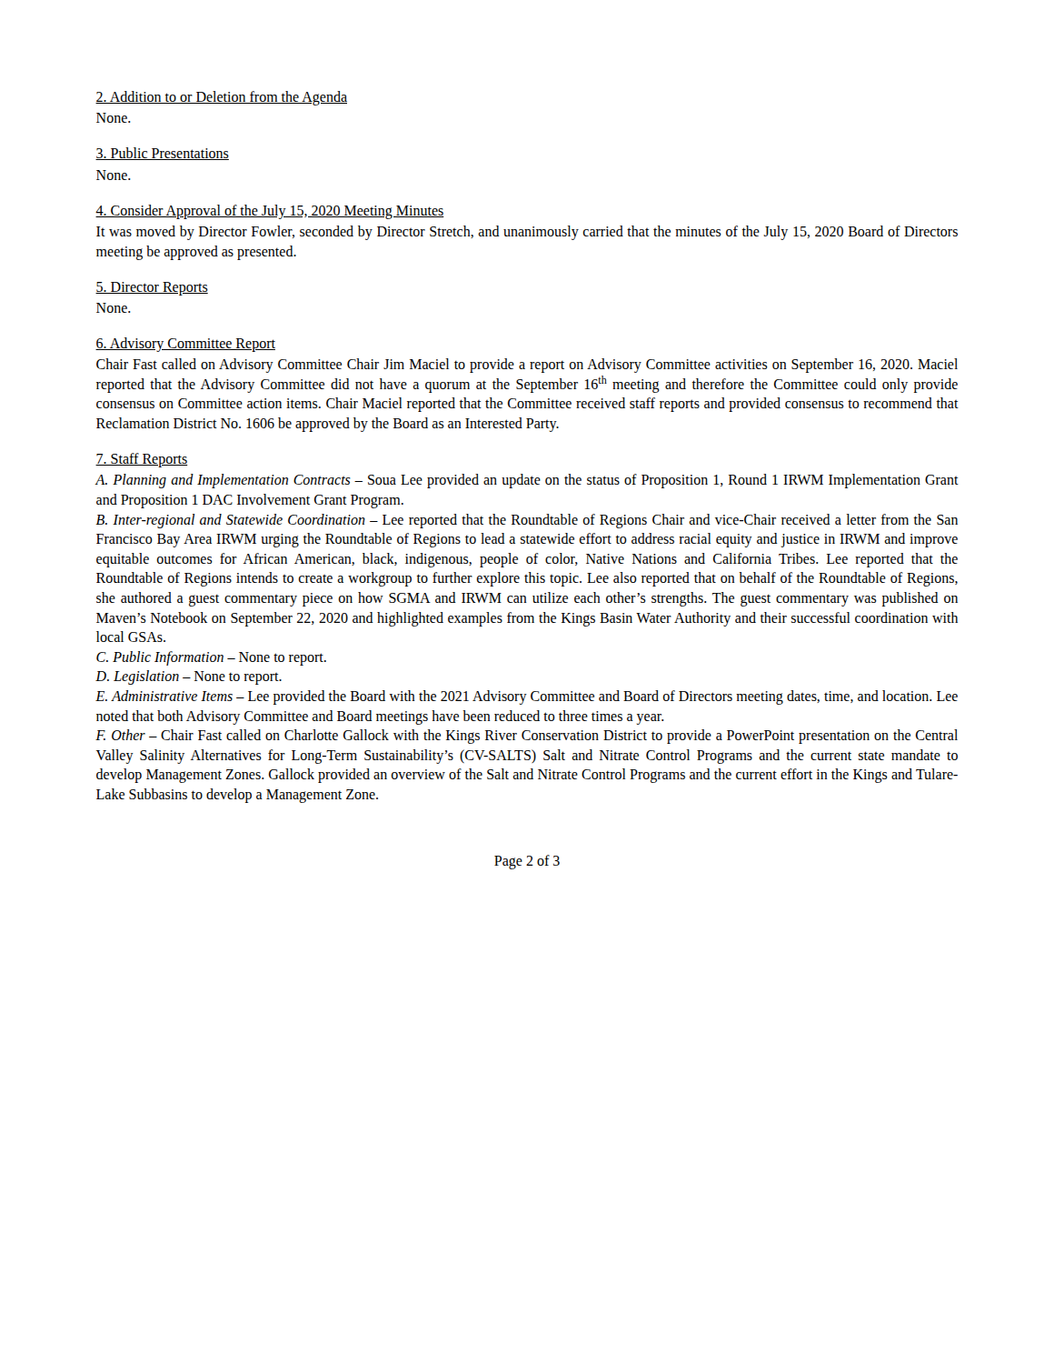2. Addition to or Deletion from the Agenda
None.
3. Public Presentations
None.
4. Consider Approval of the July 15, 2020 Meeting Minutes
It was moved by Director Fowler, seconded by Director Stretch, and unanimously carried that the minutes of the July 15, 2020 Board of Directors meeting be approved as presented.
5. Director Reports
None.
6. Advisory Committee Report
Chair Fast called on Advisory Committee Chair Jim Maciel to provide a report on Advisory Committee activities on September 16, 2020. Maciel reported that the Advisory Committee did not have a quorum at the September 16th meeting and therefore the Committee could only provide consensus on Committee action items. Chair Maciel reported that the Committee received staff reports and provided consensus to recommend that Reclamation District No. 1606 be approved by the Board as an Interested Party.
7. Staff Reports
A. Planning and Implementation Contracts – Soua Lee provided an update on the status of Proposition 1, Round 1 IRWM Implementation Grant and Proposition 1 DAC Involvement Grant Program.
B. Inter-regional and Statewide Coordination – Lee reported that the Roundtable of Regions Chair and vice-Chair received a letter from the San Francisco Bay Area IRWM urging the Roundtable of Regions to lead a statewide effort to address racial equity and justice in IRWM and improve equitable outcomes for African American, black, indigenous, people of color, Native Nations and California Tribes. Lee reported that the Roundtable of Regions intends to create a workgroup to further explore this topic. Lee also reported that on behalf of the Roundtable of Regions, she authored a guest commentary piece on how SGMA and IRWM can utilize each other’s strengths. The guest commentary was published on Maven’s Notebook on September 22, 2020 and highlighted examples from the Kings Basin Water Authority and their successful coordination with local GSAs.
C. Public Information – None to report.
D. Legislation – None to report.
E. Administrative Items – Lee provided the Board with the 2021 Advisory Committee and Board of Directors meeting dates, time, and location. Lee noted that both Advisory Committee and Board meetings have been reduced to three times a year.
F. Other – Chair Fast called on Charlotte Gallock with the Kings River Conservation District to provide a PowerPoint presentation on the Central Valley Salinity Alternatives for Long-Term Sustainability’s (CV-SALTS) Salt and Nitrate Control Programs and the current state mandate to develop Management Zones. Gallock provided an overview of the Salt and Nitrate Control Programs and the current effort in the Kings and Tulare-Lake Subbasins to develop a Management Zone.
Page 2 of 3